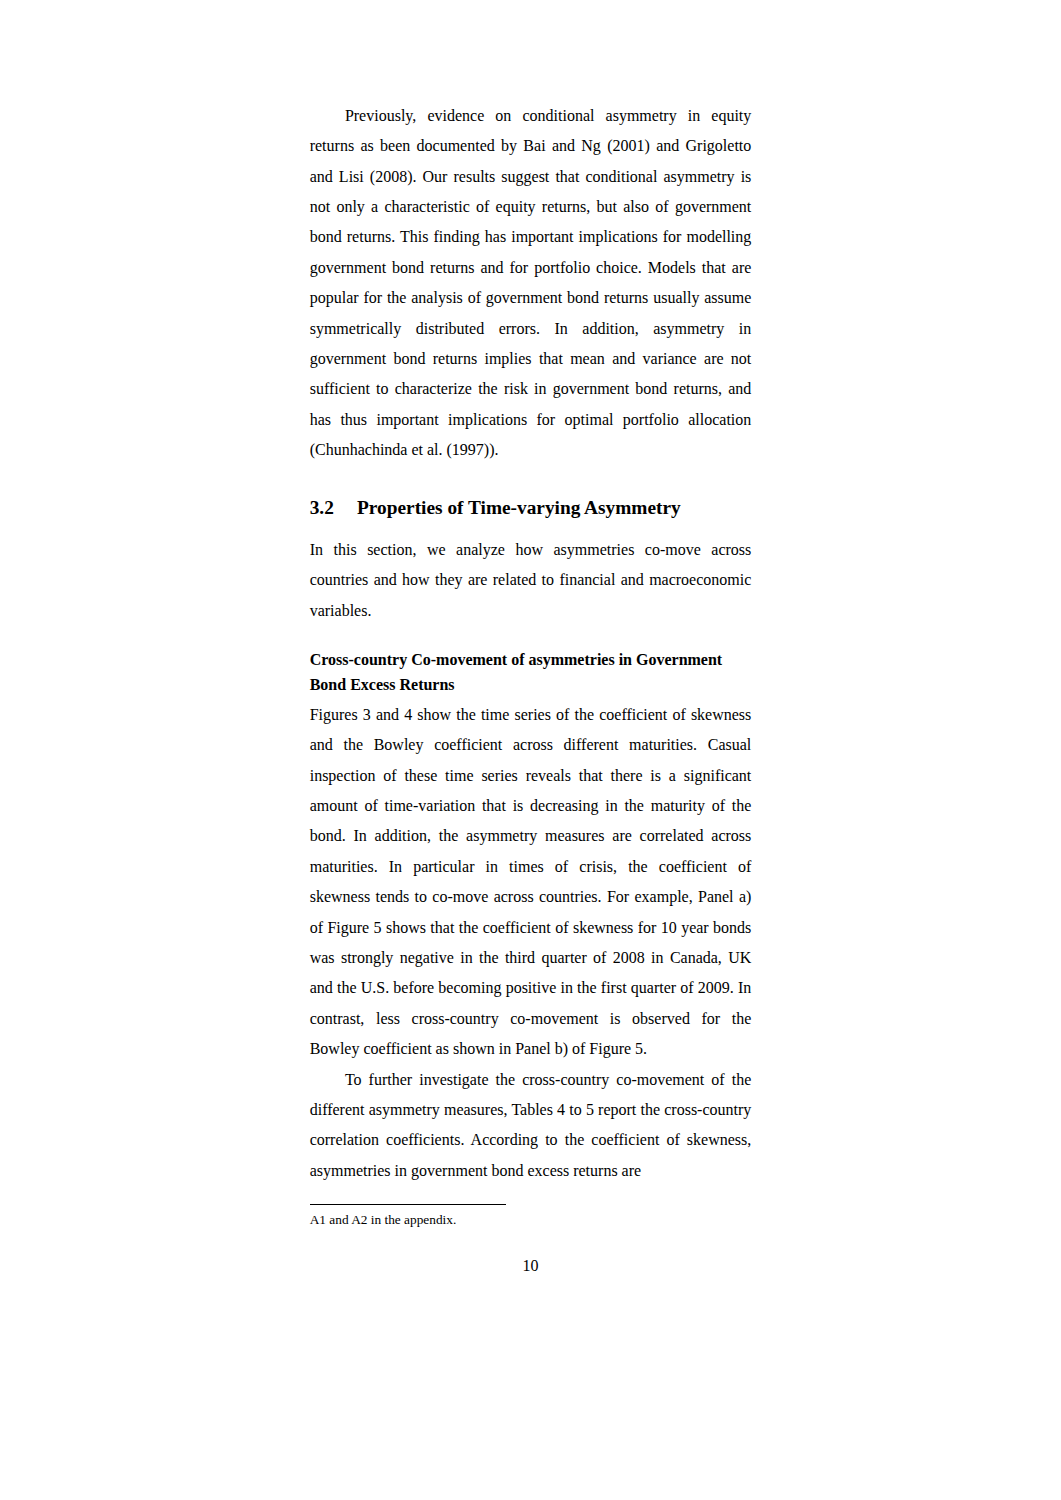Previously, evidence on conditional asymmetry in equity returns as been documented by Bai and Ng (2001) and Grigoletto and Lisi (2008). Our results suggest that conditional asymmetry is not only a characteristic of equity returns, but also of government bond returns. This finding has important implications for modelling government bond returns and for portfolio choice. Models that are popular for the analysis of government bond returns usually assume symmetrically distributed errors. In addition, asymmetry in government bond returns implies that mean and variance are not sufficient to characterize the risk in government bond returns, and has thus important implications for optimal portfolio allocation (Chunhachinda et al. (1997)).
3.2 Properties of Time-varying Asymmetry
In this section, we analyze how asymmetries co-move across countries and how they are related to financial and macroeconomic variables.
Cross-country Co-movement of asymmetries in Government Bond Excess Returns
Figures 3 and 4 show the time series of the coefficient of skewness and the Bowley coefficient across different maturities. Casual inspection of these time series reveals that there is a significant amount of time-variation that is decreasing in the maturity of the bond. In addition, the asymmetry measures are correlated across maturities. In particular in times of crisis, the coefficient of skewness tends to co-move across countries. For example, Panel a) of Figure 5 shows that the coefficient of skewness for 10 year bonds was strongly negative in the third quarter of 2008 in Canada, UK and the U.S. before becoming positive in the first quarter of 2009. In contrast, less cross-country co-movement is observed for the Bowley coefficient as shown in Panel b) of Figure 5.
To further investigate the cross-country co-movement of the different asymmetry measures, Tables 4 to 5 report the cross-country correlation coefficients. According to the coefficient of skewness, asymmetries in government bond excess returns are
A1 and A2 in the appendix.
10